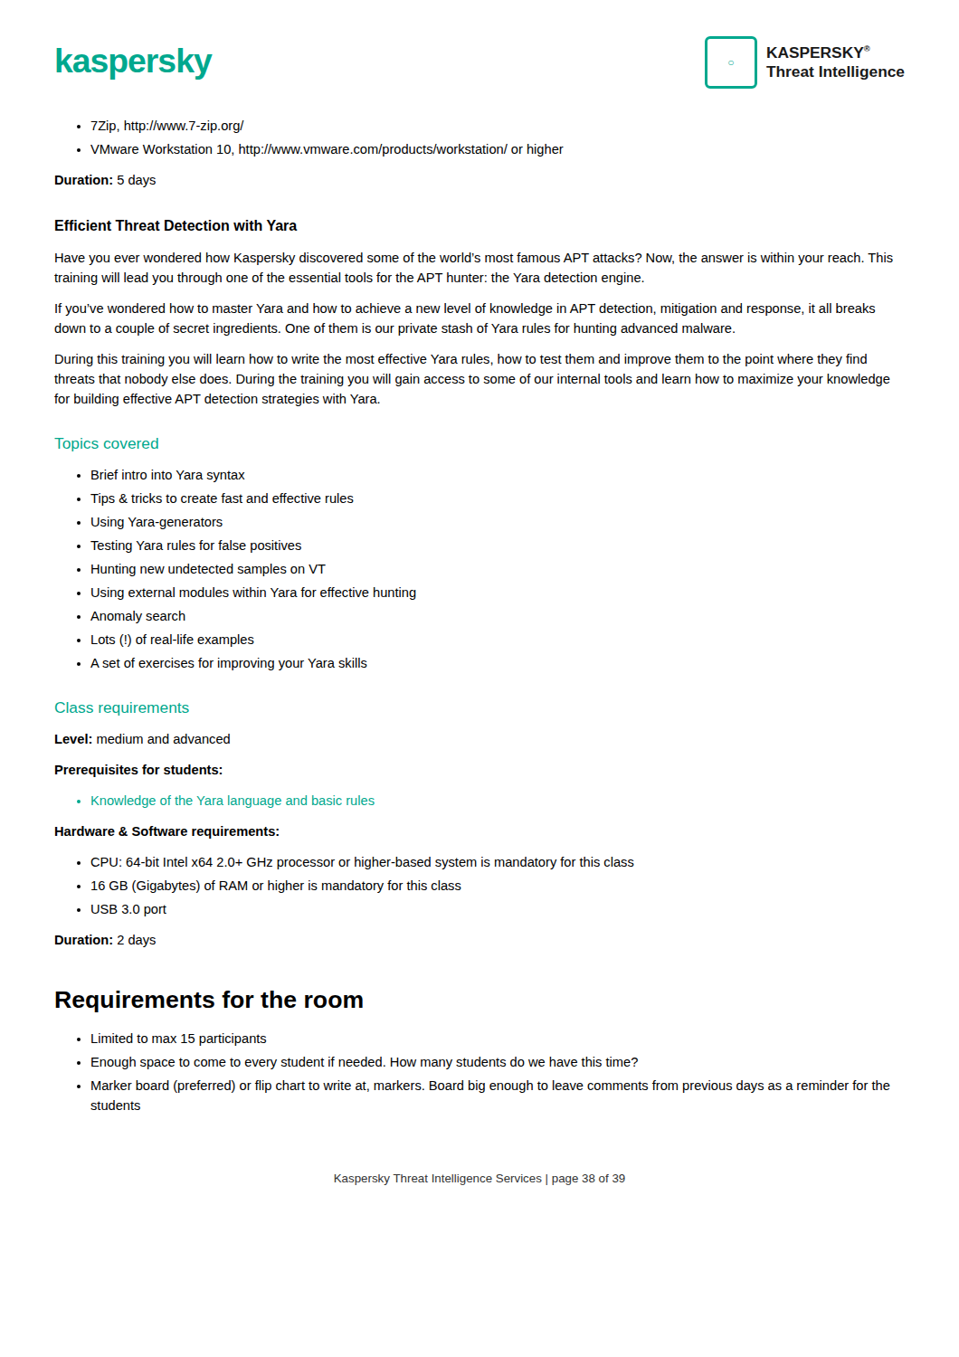kaspersky
○
KASPERSKY®
Threat Intelligence
7Zip, http://www.7-zip.org/
VMware Workstation 10, http://www.vmware.com/products/workstation/ or higher
Duration: 5 days
Efficient Threat Detection with Yara
Have you ever wondered how Kaspersky discovered some of the world’s most famous APT attacks? Now, the answer is within your reach. This training will lead you through one of the essential tools for the APT hunter: the Yara detection engine.
If you’ve wondered how to master Yara and how to achieve a new level of knowledge in APT detection, mitigation and response, it all breaks down to a couple of secret ingredients. One of them is our private stash of Yara rules for hunting advanced malware.
During this training you will learn how to write the most effective Yara rules, how to test them and improve them to the point where they find threats that nobody else does. During the training you will gain access to some of our internal tools and learn how to maximize your knowledge for building effective APT detection strategies with Yara.
Topics covered
Brief intro into Yara syntax
Tips & tricks to create fast and effective rules
Using Yara-generators
Testing Yara rules for false positives
Hunting new undetected samples on VT
Using external modules within Yara for effective hunting
Anomaly search
Lots (!) of real-life examples
A set of exercises for improving your Yara skills
Class requirements
Level: medium and advanced
Prerequisites for students:
Knowledge of the Yara language and basic rules
Hardware & Software requirements:
CPU: 64-bit Intel x64 2.0+ GHz processor or higher-based system is mandatory for this class
16 GB (Gigabytes) of RAM or higher is mandatory for this class
USB 3.0 port
Duration: 2 days
Requirements for the room
Limited to max 15 participants
Enough space to come to every student if needed. How many students do we have this time?
Marker board (preferred) or flip chart to write at, markers. Board big enough to leave comments from previous days as a reminder for the students
Kaspersky Threat Intelligence Services | page 38 of 39